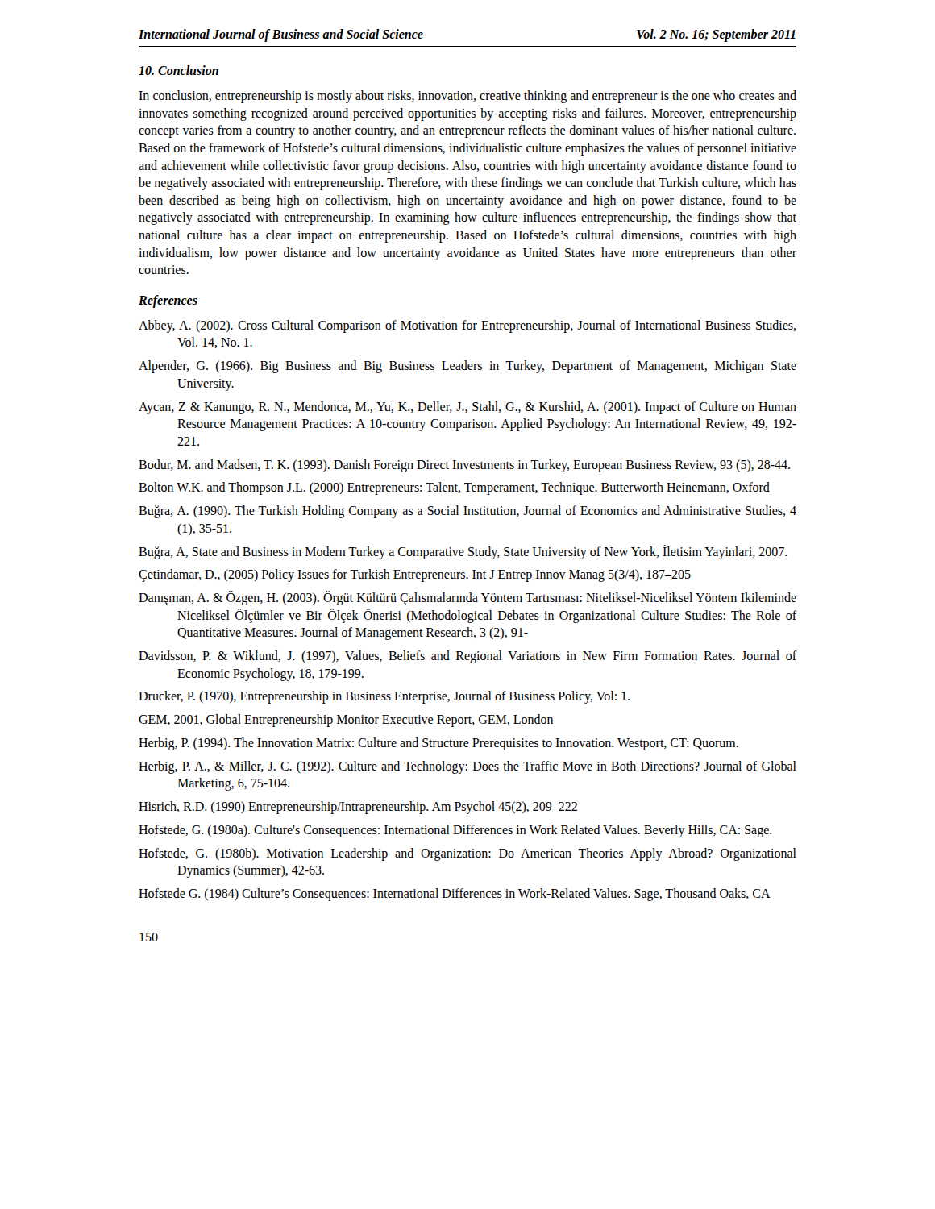International Journal of Business and Social Science Vol. 2 No. 16; September 2011
10. Conclusion
In conclusion, entrepreneurship is mostly about risks, innovation, creative thinking and entrepreneur is the one who creates and innovates something recognized around perceived opportunities by accepting risks and failures. Moreover, entrepreneurship concept varies from a country to another country, and an entrepreneur reflects the dominant values of his/her national culture. Based on the framework of Hofstede’s cultural dimensions, individualistic culture emphasizes the values of personnel initiative and achievement while collectivistic favor group decisions. Also, countries with high uncertainty avoidance distance found to be negatively associated with entrepreneurship. Therefore, with these findings we can conclude that Turkish culture, which has been described as being high on collectivism, high on uncertainty avoidance and high on power distance, found to be negatively associated with entrepreneurship. In examining how culture influences entrepreneurship, the findings show that national culture has a clear impact on entrepreneurship. Based on Hofstede’s cultural dimensions, countries with high individualism, low power distance and low uncertainty avoidance as United States have more entrepreneurs than other countries.
References
Abbey, A. (2002). Cross Cultural Comparison of Motivation for Entrepreneurship, Journal of International Business Studies, Vol. 14, No. 1.
Alpender, G. (1966). Big Business and Big Business Leaders in Turkey, Department of Management, Michigan State University.
Aycan, Z & Kanungo, R. N., Mendonca, M., Yu, K., Deller, J., Stahl, G., & Kurshid, A. (2001). Impact of Culture on Human Resource Management Practices: A 10-country Comparison. Applied Psychology: An International Review, 49, 192-221.
Bodur, M. and Madsen, T. K. (1993). Danish Foreign Direct Investments in Turkey, European Business Review, 93 (5), 28-44.
Bolton W.K. and Thompson J.L. (2000) Entrepreneurs: Talent, Temperament, Technique. Butterworth Heinemann, Oxford
Buğra, A. (1990). The Turkish Holding Company as a Social Institution, Journal of Economics and Administrative Studies, 4 (1), 35-51.
Buğra, A, State and Business in Modern Turkey a Comparative Study, State University of New York, İletisim Yayinlari, 2007.
Çetindamar, D., (2005) Policy Issues for Turkish Entrepreneurs. Int J Entrep Innov Manag 5(3/4), 187–205
Danışman, A. & Özgen, H. (2003). Örgüt Kültürü Çalısmalarında Yöntem Tartısması: Niteliksel-Niceliksel Yöntem Ikileminde Niceliksel Ölçümler ve Bir Ölçek Önerisi (Methodological Debates in Organizational Culture Studies: The Role of Quantitative Measures. Journal of Management Research, 3 (2), 91-
Davidsson, P. & Wiklund, J. (1997), Values, Beliefs and Regional Variations in New Firm Formation Rates. Journal of Economic Psychology, 18, 179-199.
Drucker, P. (1970), Entrepreneurship in Business Enterprise, Journal of Business Policy, Vol: 1.
GEM, 2001, Global Entrepreneurship Monitor Executive Report, GEM, London
Herbig, P. (1994). The Innovation Matrix: Culture and Structure Prerequisites to Innovation. Westport, CT: Quorum.
Herbig, P. A., & Miller, J. C. (1992). Culture and Technology: Does the Traffic Move in Both Directions? Journal of Global Marketing, 6, 75-104.
Hisrich, R.D. (1990) Entrepreneurship/Intrapreneurship. Am Psychol 45(2), 209–222
Hofstede, G. (1980a). Culture's Consequences: International Differences in Work Related Values. Beverly Hills, CA: Sage.
Hofstede, G. (1980b). Motivation Leadership and Organization: Do American Theories Apply Abroad? Organizational Dynamics (Summer), 42-63.
Hofstede G. (1984) Culture’s Consequences: International Differences in Work-Related Values. Sage, Thousand Oaks, CA
150